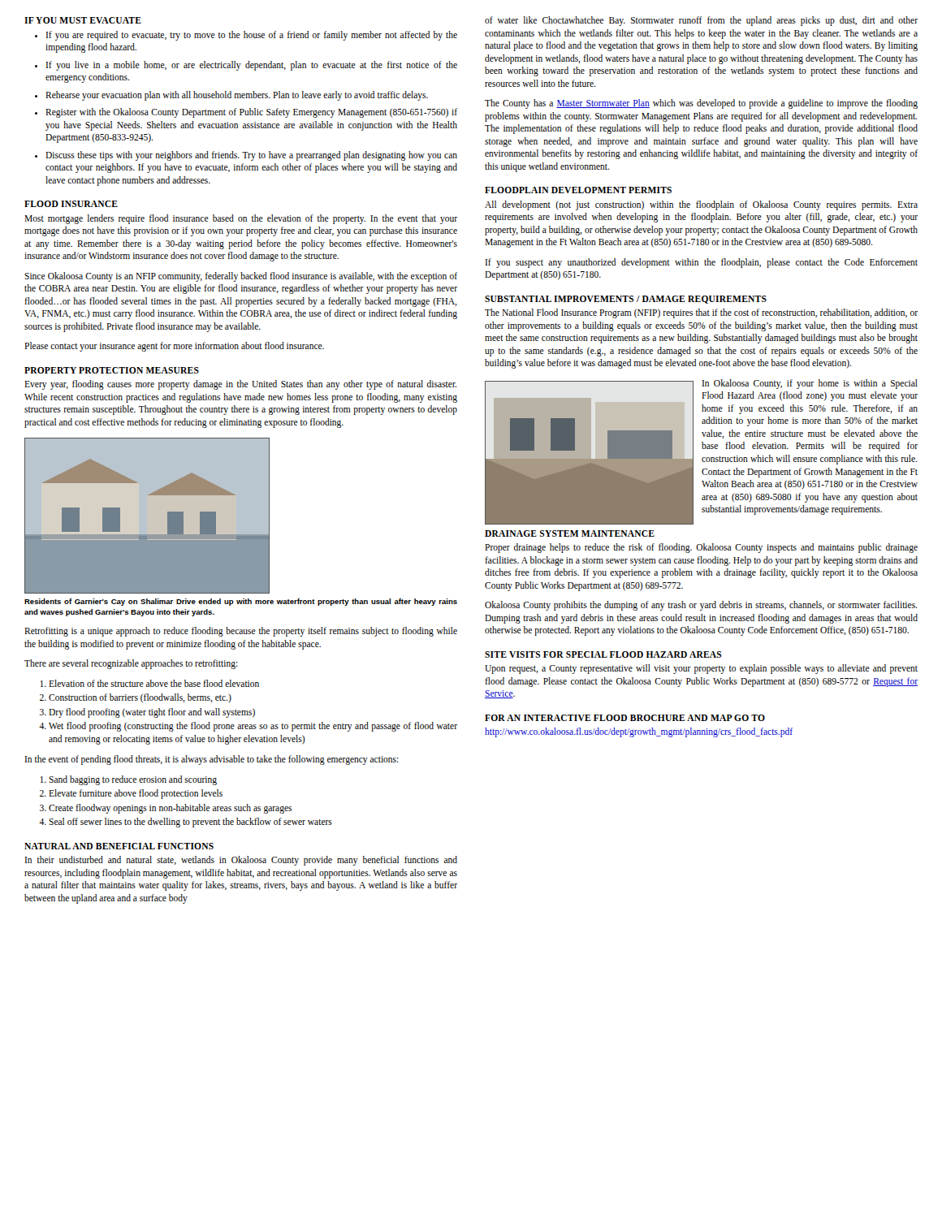If You Must Evacuate
If you are required to evacuate, try to move to the house of a friend or family member not affected by the impending flood hazard.
If you live in a mobile home, or are electrically dependant, plan to evacuate at the first notice of the emergency conditions.
Rehearse your evacuation plan with all household members. Plan to leave early to avoid traffic delays.
Register with the Okaloosa County Department of Public Safety Emergency Management (850-651-7560) if you have Special Needs. Shelters and evacuation assistance are available in conjunction with the Health Department (850-833-9245).
Discuss these tips with your neighbors and friends. Try to have a prearranged plan designating how you can contact your neighbors. If you have to evacuate, inform each other of places where you will be staying and leave contact phone numbers and addresses.
Flood Insurance
Most mortgage lenders require flood insurance based on the elevation of the property. In the event that your mortgage does not have this provision or if you own your property free and clear, you can purchase this insurance at any time. Remember there is a 30-day waiting period before the policy becomes effective. Homeowner's insurance and/or Windstorm insurance does not cover flood damage to the structure.
Since Okaloosa County is an NFIP community, federally backed flood insurance is available, with the exception of the COBRA area near Destin. You are eligible for flood insurance, regardless of whether your property has never flooded…or has flooded several times in the past. All properties secured by a federally backed mortgage (FHA, VA, FNMA, etc.) must carry flood insurance. Within the COBRA area, the use of direct or indirect federal funding sources is prohibited. Private flood insurance may be available.
Please contact your insurance agent for more information about flood insurance.
Property Protection Measures
Every year, flooding causes more property damage in the United States than any other type of natural disaster. While recent construction practices and regulations have made new homes less prone to flooding, many existing structures remain susceptible. Throughout the country there is a growing interest from property owners to develop practical and cost effective methods for reducing or eliminating exposure to flooding.
Residents of Garnier's Cay on Shalimar Drive ended up with more waterfront property than usual after heavy rains and waves pushed Garnier's Bayou into their yards.
Retrofitting is a unique approach to reduce flooding because the property itself remains subject to flooding while the building is modified to prevent or minimize flooding of the habitable space.
There are several recognizable approaches to retrofitting:
Elevation of the structure above the base flood elevation
Construction of barriers (floodwalls, berms, etc.)
Dry flood proofing (water tight floor and wall systems)
Wet flood proofing (constructing the flood prone areas so as to permit the entry and passage of flood water and removing or relocating items of value to higher elevation levels)
In the event of pending flood threats, it is always advisable to take the following emergency actions:
Sand bagging to reduce erosion and scouring
Elevate furniture above flood protection levels
Create floodway openings in non-habitable areas such as garages
Seal off sewer lines to the dwelling to prevent the backflow of sewer waters
Natural and Beneficial Functions
In their undisturbed and natural state, wetlands in Okaloosa County provide many beneficial functions and resources, including floodplain management, wildlife habitat, and recreational opportunities. Wetlands also serve as a natural filter that maintains water quality for lakes, streams, rivers, bays and bayous. A wetland is like a buffer between the upland area and a surface body
of water like Choctawhatchee Bay. Stormwater runoff from the upland areas picks up dust, dirt and other contaminants which the wetlands filter out. This helps to keep the water in the Bay cleaner. The wetlands are a natural place to flood and the vegetation that grows in them help to store and slow down flood waters. By limiting development in wetlands, flood waters have a natural place to go without threatening development. The County has been working toward the preservation and restoration of the wetlands system to protect these functions and resources well into the future.
The County has a Master Stormwater Plan which was developed to provide a guideline to improve the flooding problems within the county. Stormwater Management Plans are required for all development and redevelopment. The implementation of these regulations will help to reduce flood peaks and duration, provide additional flood storage when needed, and improve and maintain surface and ground water quality. This plan will have environmental benefits by restoring and enhancing wildlife habitat, and maintaining the diversity and integrity of this unique wetland environment.
Floodplain Development Permits
All development (not just construction) within the floodplain of Okaloosa County requires permits. Extra requirements are involved when developing in the floodplain. Before you alter (fill, grade, clear, etc.) your property, build a building, or otherwise develop your property; contact the Okaloosa County Department of Growth Management in the Ft Walton Beach area at (850) 651-7180 or in the Crestview area at (850) 689-5080.
If you suspect any unauthorized development within the floodplain, please contact the Code Enforcement Department at (850) 651-7180.
Substantial Improvements / Damage Requirements
The National Flood Insurance Program (NFIP) requires that if the cost of reconstruction, rehabilitation, addition, or other improvements to a building equals or exceeds 50% of the building’s market value, then the building must meet the same construction requirements as a new building. Substantially damaged buildings must also be brought up to the same standards (e.g., a residence damaged so that the cost of repairs equals or exceeds 50% of the building’s value before it was damaged must be elevated one-foot above the base flood elevation).
In Okaloosa County, if your home is within a Special Flood Hazard Area (flood zone) you must elevate your home if you exceed this 50% rule. Therefore, if an addition to your home is more than 50% of the market value, the entire structure must be elevated above the base flood elevation. Permits will be required for construction which will ensure compliance with this rule. Contact the Department of Growth Management in the Ft Walton Beach area at (850) 651-7180 or in the Crestview area at (850) 689-5080 if you have any question about substantial improvements/damage requirements.
Drainage System Maintenance
Proper drainage helps to reduce the risk of flooding. Okaloosa County inspects and maintains public drainage facilities. A blockage in a storm sewer system can cause flooding. Help to do your part by keeping storm drains and ditches free from debris. If you experience a problem with a drainage facility, quickly report it to the Okaloosa County Public Works Department at (850) 689-5772.
Okaloosa County prohibits the dumping of any trash or yard debris in streams, channels, or stormwater facilities. Dumping trash and yard debris in these areas could result in increased flooding and damages in areas that would otherwise be protected. Report any violations to the Okaloosa County Code Enforcement Office, (850) 651-7180.
Site Visits for Special Flood Hazard Areas
Upon request, a County representative will visit your property to explain possible ways to alleviate and prevent flood damage. Please contact the Okaloosa County Public Works Department at (850) 689-5772 or Request for Service.
For an Interactive Flood Brochure and Map Go To
http://www.co.okaloosa.fl.us/doc/dept/growth_mgmt/planning/crs_flood_facts.pdf